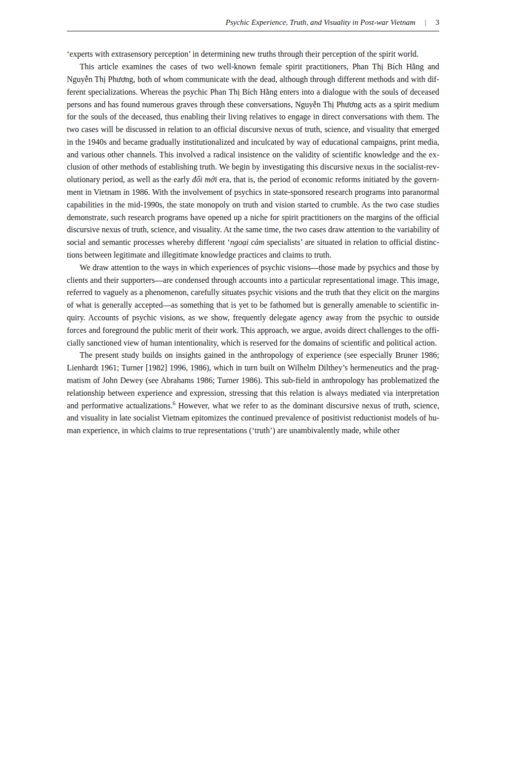Psychic Experience, Truth, and Visuality in Post-war Vietnam | 3
‘experts with extrasensory perception’ in determining new truths through their perception of the spirit world.
This article examines the cases of two well-known female spirit practitioners, Phan Thị Bích Hằng and Nguyễn Thị Phương, both of whom communicate with the dead, although through different methods and with different specializations. Whereas the psychic Phan Thị Bích Hằng enters into a dialogue with the souls of deceased persons and has found numerous graves through these conversations, Nguyễn Thị Phương acts as a spirit medium for the souls of the deceased, thus enabling their living relatives to engage in direct conversations with them. The two cases will be discussed in relation to an official discursive nexus of truth, science, and visuality that emerged in the 1940s and became gradually institutionalized and inculcated by way of educational campaigns, print media, and various other channels. This involved a radical insistence on the validity of scientific knowledge and the exclusion of other methods of establishing truth. We begin by investigating this discursive nexus in the socialist-revolutionary period, as well as the early đổi mới era, that is, the period of economic reforms initiated by the government in Vietnam in 1986. With the involvement of psychics in state-sponsored research programs into paranormal capabilities in the mid-1990s, the state monopoly on truth and vision started to crumble. As the two case studies demonstrate, such research programs have opened up a niche for spirit practitioners on the margins of the official discursive nexus of truth, science, and visuality. At the same time, the two cases draw attention to the variability of social and semantic processes whereby different ‘ngoại cảm specialists’ are situated in relation to official distinctions between legitimate and illegitimate knowledge practices and claims to truth.
We draw attention to the ways in which experiences of psychic visions—those made by psychics and those by clients and their supporters—are condensed through accounts into a particular representational image. This image, referred to vaguely as a phenomenon, carefully situates psychic visions and the truth that they elicit on the margins of what is generally accepted—as something that is yet to be fathomed but is generally amenable to scientific inquiry. Accounts of psychic visions, as we show, frequently delegate agency away from the psychic to outside forces and foreground the public merit of their work. This approach, we argue, avoids direct challenges to the officially sanctioned view of human intentionality, which is reserved for the domains of scientific and political action.
The present study builds on insights gained in the anthropology of experience (see especially Bruner 1986; Lienhardt 1961; Turner [1982] 1996, 1986), which in turn built on Wilhelm Dilthey’s hermeneutics and the pragmatism of John Dewey (see Abrahams 1986; Turner 1986). This sub-field in anthropology has problematized the relationship between experience and expression, stressing that this relation is always mediated via interpretation and performative actualizations.6 However, what we refer to as the dominant discursive nexus of truth, science, and visuality in late socialist Vietnam epitomizes the continued prevalence of positivist reductionist models of human experience, in which claims to true representations (‘truth’) are unambivalently made, while other